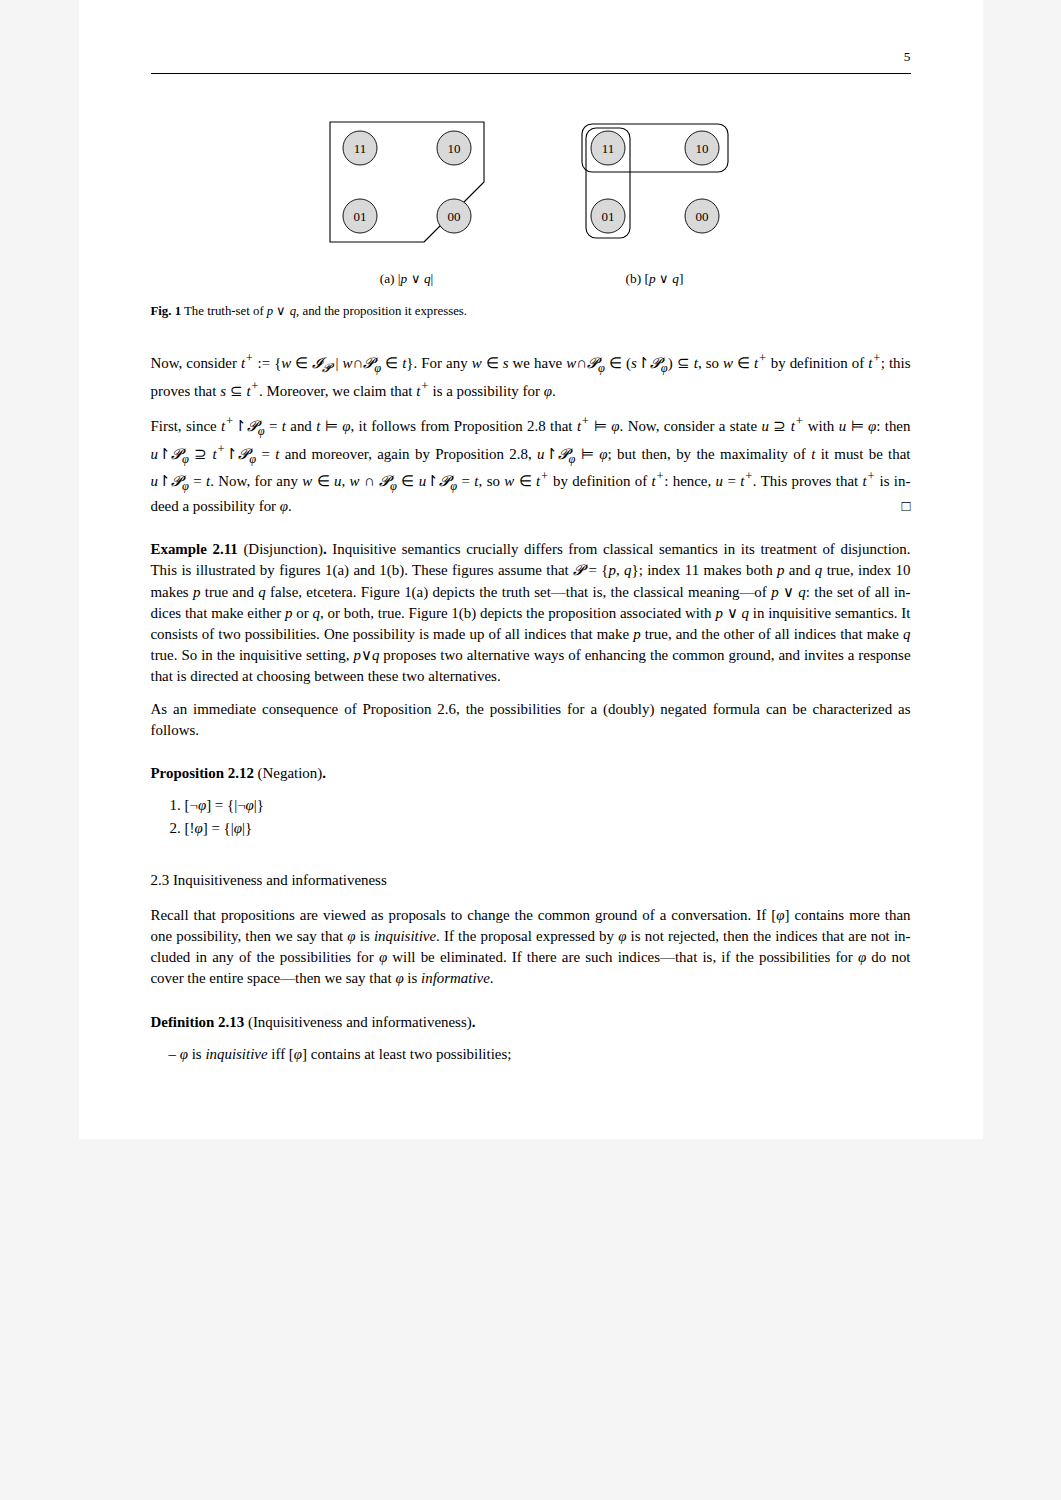5
11 10 01 00
(a) |p ∨ q|
11 10 01 00
(b) [p ∨ q]
Fig. 1 The truth-set of p ∨ q, and the proposition it expresses.
Now, consider t+ := {w ∈ 𝓘𝓟 | w∩𝓟φ ∈ t}. For any w ∈ s we have w∩𝓟φ ∈ (s↾𝓟φ) ⊆ t, so w ∈ t+ by definition of t+; this proves that s ⊆ t+. Moreover, we claim that t+ is a possibility for φ.
First, since t+↾𝓟φ = t and t ⊨ φ, it follows from Proposition 2.8 that t+ ⊨ φ. Now, consider a state u ⊇ t+ with u ⊨ φ: then u↾𝓟φ ⊇ t+↾𝓟φ = t and moreover, again by Proposition 2.8, u↾𝓟φ ⊨ φ; but then, by the maximality of t it must be that u↾𝓟φ = t. Now, for any w ∈ u, w ∩ 𝓟φ ∈ u↾𝓟φ = t, so w ∈ t+ by definition of t+: hence, u = t+. This proves that t+ is indeed a possibility for φ. □
Example 2.11 (Disjunction). Inquisitive semantics crucially differs from classical semantics in its treatment of disjunction. This is illustrated by figures 1(a) and 1(b). These figures assume that 𝓟 = {p, q}; index 11 makes both p and q true, index 10 makes p true and q false, etcetera. Figure 1(a) depicts the truth set—that is, the classical meaning—of p ∨ q: the set of all indices that make either p or q, or both, true. Figure 1(b) depicts the proposition associated with p ∨ q in inquisitive semantics. It consists of two possibilities. One possibility is made up of all indices that make p true, and the other of all indices that make q true. So in the inquisitive setting, p∨q proposes two alternative ways of enhancing the common ground, and invites a response that is directed at choosing between these two alternatives.
As an immediate consequence of Proposition 2.6, the possibilities for a (doubly) negated formula can be characterized as follows.
Proposition 2.12 (Negation).
[¬φ] = {|¬φ|}
[!φ] = {|φ|}
2.3 Inquisitiveness and informativeness
Recall that propositions are viewed as proposals to change the common ground of a conversation. If [φ] contains more than one possibility, then we say that φ is inquisitive. If the proposal expressed by φ is not rejected, then the indices that are not included in any of the possibilities for φ will be eliminated. If there are such indices—that is, if the possibilities for φ do not cover the entire space—then we say that φ is informative.
Definition 2.13 (Inquisitiveness and informativeness).
φ is inquisitive iff [φ] contains at least two possibilities;